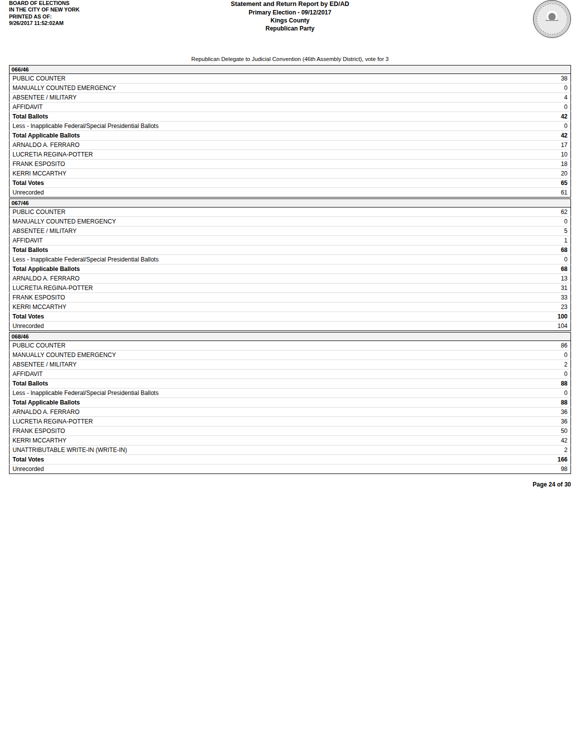BOARD OF ELECTIONS
IN THE CITY OF NEW YORK
PRINTED AS OF:
9/26/2017 11:52:02AM
Statement and Return Report by ED/AD
Primary Election - 09/12/2017
Kings County
Republican Party
Republican Delegate to Judicial Convention (46th Assembly District), vote for 3
066/46
| PUBLIC COUNTER | 38 |
| MANUALLY COUNTED EMERGENCY | 0 |
| ABSENTEE / MILITARY | 4 |
| AFFIDAVIT | 0 |
| Total Ballots | 42 |
| Less - Inapplicable Federal/Special Presidential Ballots | 0 |
| Total Applicable Ballots | 42 |
| ARNALDO A. FERRARO | 17 |
| LUCRETIA REGINA-POTTER | 10 |
| FRANK ESPOSITO | 18 |
| KERRI MCCARTHY | 20 |
| Total Votes | 65 |
| Unrecorded | 61 |
067/46
| PUBLIC COUNTER | 62 |
| MANUALLY COUNTED EMERGENCY | 0 |
| ABSENTEE / MILITARY | 5 |
| AFFIDAVIT | 1 |
| Total Ballots | 68 |
| Less - Inapplicable Federal/Special Presidential Ballots | 0 |
| Total Applicable Ballots | 68 |
| ARNALDO A. FERRARO | 13 |
| LUCRETIA REGINA-POTTER | 31 |
| FRANK ESPOSITO | 33 |
| KERRI MCCARTHY | 23 |
| Total Votes | 100 |
| Unrecorded | 104 |
068/46
| PUBLIC COUNTER | 86 |
| MANUALLY COUNTED EMERGENCY | 0 |
| ABSENTEE / MILITARY | 2 |
| AFFIDAVIT | 0 |
| Total Ballots | 88 |
| Less - Inapplicable Federal/Special Presidential Ballots | 0 |
| Total Applicable Ballots | 88 |
| ARNALDO A. FERRARO | 36 |
| LUCRETIA REGINA-POTTER | 36 |
| FRANK ESPOSITO | 50 |
| KERRI MCCARTHY | 42 |
| UNATTRIBUTABLE WRITE-IN (WRITE-IN) | 2 |
| Total Votes | 166 |
| Unrecorded | 98 |
Page 24 of 30